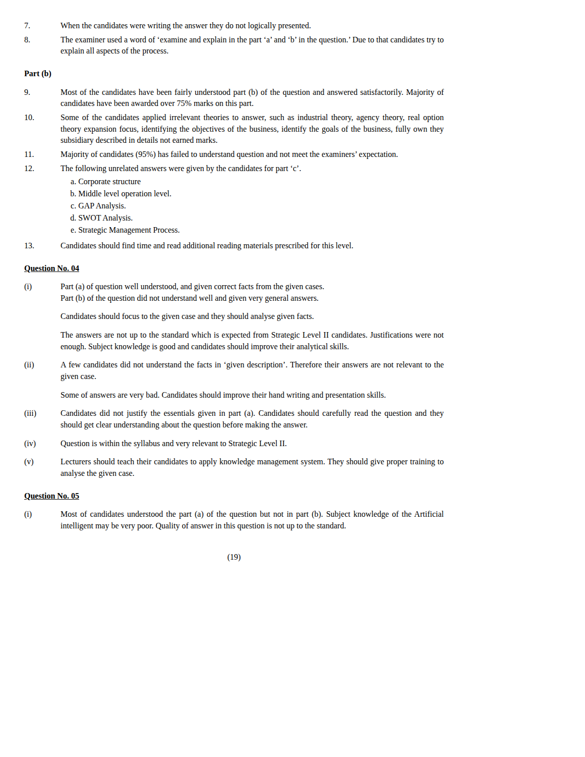7. When the candidates were writing the answer they do not logically presented.
8. The examiner used a word of ‘examine and explain in the part ‘a’ and ‘b’ in the question.’ Due to that candidates try to explain all aspects of the process.
Part (b)
9. Most of the candidates have been fairly understood part (b) of the question and answered satisfactorily. Majority of candidates have been awarded over 75% marks on this part.
10. Some of the candidates applied irrelevant theories to answer, such as industrial theory, agency theory, real option theory expansion focus, identifying the objectives of the business, identify the goals of the business, fully own they subsidiary described in details not earned marks.
11. Majority of candidates (95%) has failed to understand question and not meet the examiners’ expectation.
12. The following unrelated answers were given by the candidates for part ‘c’.
Corporate structure
Middle level operation level.
GAP Analysis.
SWOT Analysis.
Strategic Management Process.
13. Candidates should find time and read additional reading materials prescribed for this level.
Question No. 04
(i)
Part (a) of question well understood, and given correct facts from the given cases.
Part (b) of the question did not understand well and given very general answers.
Candidates should focus to the given case and they should analyse given facts.
The answers are not up to the standard which is expected from Strategic Level II candidates. Justifications were not enough. Subject knowledge is good and candidates should improve their analytical skills.
(ii)
A few candidates did not understand the facts in ‘given description’. Therefore their answers are not relevant to the given case.
Some of answers are very bad. Candidates should improve their hand writing and presentation skills.
(iii)
Candidates did not justify the essentials given in part (a). Candidates should carefully read the question and they should get clear understanding about the question before making the answer.
(iv)
Question is within the syllabus and very relevant to Strategic Level II.
(v)
Lecturers should teach their candidates to apply knowledge management system. They should give proper training to analyse the given case.
Question No. 05
(i)
Most of candidates understood the part (a) of the question but not in part (b). Subject knowledge of the Artificial intelligent may be very poor. Quality of answer in this question is not up to the standard.
(19)